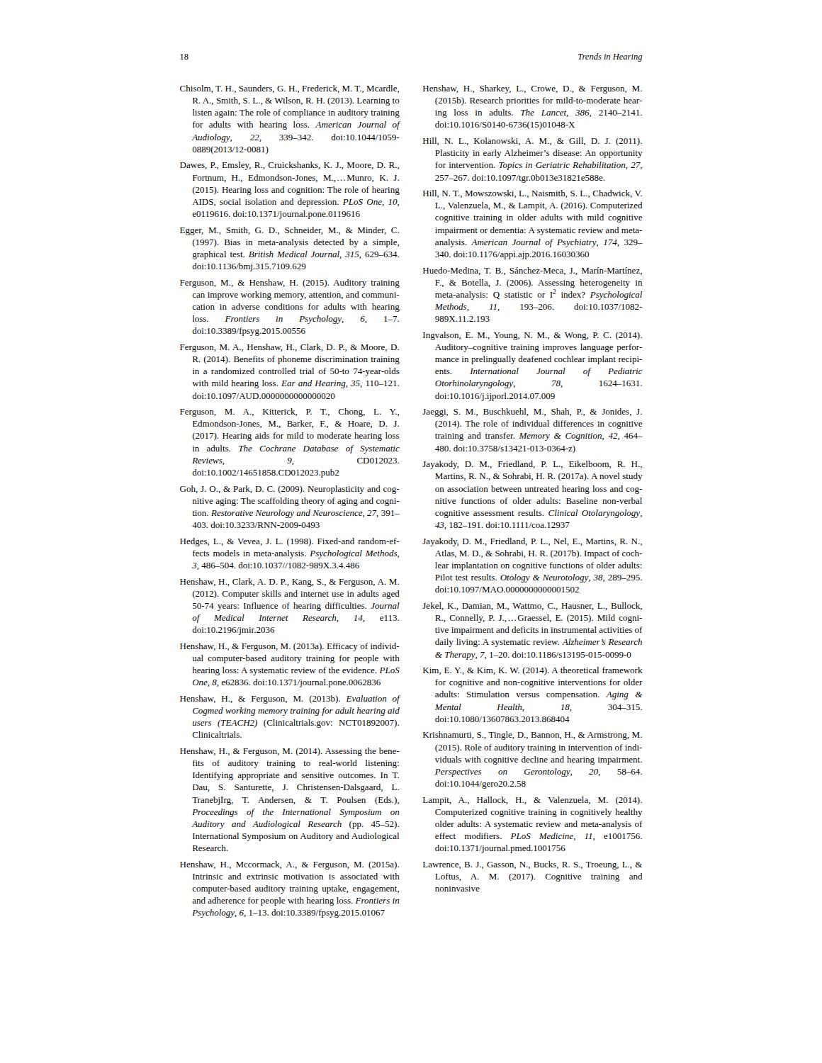18 Trends in Hearing
Chisolm, T. H., Saunders, G. H., Frederick, M. T., Mcardle, R. A., Smith, S. L., & Wilson, R. H. (2013). Learning to listen again: The role of compliance in auditory training for adults with hearing loss. American Journal of Audiology, 22, 339–342. doi:10.1044/1059-0889(2013/12-0081)
Dawes, P., Emsley, R., Cruickshanks, K. J., Moore, D. R., Fortnum, H., Edmondson-Jones, M., … Munro, K. J. (2015). Hearing loss and cognition: The role of hearing AIDS, social isolation and depression. PLoS One, 10, e0119616. doi:10.1371/journal.pone.0119616
Egger, M., Smith, G. D., Schneider, M., & Minder, C. (1997). Bias in meta-analysis detected by a simple, graphical test. British Medical Journal, 315, 629–634. doi:10.1136/bmj.315.7109.629
Ferguson, M., & Henshaw, H. (2015). Auditory training can improve working memory, attention, and communication in adverse conditions for adults with hearing loss. Frontiers in Psychology, 6, 1–7. doi:10.3389/fpsyg.2015.00556
Ferguson, M. A., Henshaw, H., Clark, D. P., & Moore, D. R. (2014). Benefits of phoneme discrimination training in a randomized controlled trial of 50-to 74-year-olds with mild hearing loss. Ear and Hearing, 35, 110–121. doi:10.1097/AUD.0000000000000020
Ferguson, M. A., Kitterick, P. T., Chong, L. Y., Edmondson-Jones, M., Barker, F., & Hoare, D. J. (2017). Hearing aids for mild to moderate hearing loss in adults. The Cochrane Database of Systematic Reviews, 9, CD012023. doi:10.1002/14651858.CD012023.pub2
Goh, J. O., & Park, D. C. (2009). Neuroplasticity and cognitive aging: The scaffolding theory of aging and cognition. Restorative Neurology and Neuroscience, 27, 391–403. doi:10.3233/RNN-2009-0493
Hedges, L., & Vevea, J. L. (1998). Fixed-and random-effects models in meta-analysis. Psychological Methods, 3, 486–504. doi:10.1037//1082-989X.3.4.486
Henshaw, H., Clark, A. D. P., Kang, S., & Ferguson, A. M. (2012). Computer skills and internet use in adults aged 50-74 years: Influence of hearing difficulties. Journal of Medical Internet Research, 14, e113. doi:10.2196/jmir.2036
Henshaw, H., & Ferguson, M. (2013a). Efficacy of individual computer-based auditory training for people with hearing loss: A systematic review of the evidence. PLoS One, 8, e62836. doi:10.1371/journal.pone.0062836
Henshaw, H., & Ferguson, M. (2013b). Evaluation of Cogmed working memory training for adult hearing aid users (TEACH2) (Clinicaltrials.gov: NCT01892007). Clinicaltrials.
Henshaw, H., & Ferguson, M. (2014). Assessing the benefits of auditory training to real-world listening: Identifying appropriate and sensitive outcomes. In T. Dau, S. Santurette, J. Christensen-Dalsgaard, L. Tranebjİrg, T. Andersen, & T. Poulsen (Eds.), Proceedings of the International Symposium on Auditory and Audiological Research (pp. 45–52). International Symposium on Auditory and Audiological Research.
Henshaw, H., Mccormack, A., & Ferguson, M. (2015a). Intrinsic and extrinsic motivation is associated with computer-based auditory training uptake, engagement, and adherence for people with hearing loss. Frontiers in Psychology, 6, 1–13. doi:10.3389/fpsyg.2015.01067
Henshaw, H., Sharkey, L., Crowe, D., & Ferguson, M. (2015b). Research priorities for mild-to-moderate hearing loss in adults. The Lancet, 386, 2140–2141. doi:10.1016/S0140-6736(15)01048-X
Hill, N. L., Kolanowski, A. M., & Gill, D. J. (2011). Plasticity in early Alzheimer’s disease: An opportunity for intervention. Topics in Geriatric Rehabilitation, 27, 257–267. doi:10.1097/tgr.0b013e31821e588e.
Hill, N. T., Mowszowski, L., Naismith, S. L., Chadwick, V. L., Valenzuela, M., & Lampit, A. (2016). Computerized cognitive training in older adults with mild cognitive impairment or dementia: A systematic review and meta-analysis. American Journal of Psychiatry, 174, 329–340. doi:10.1176/appi.ajp.2016.16030360
Huedo-Medina, T. B., Sánchez-Meca, J., Marín-Martínez, F., & Botella, J. (2006). Assessing heterogeneity in meta-analysis: Q statistic or I2 index? Psychological Methods, 11, 193–206. doi:10.1037/1082-989X.11.2.193
Ingvalson, E. M., Young, N. M., & Wong, P. C. (2014). Auditory–cognitive training improves language performance in prelingually deafened cochlear implant recipients. International Journal of Pediatric Otorhinolaryngology, 78, 1624–1631. doi:10.1016/j.ijporl.2014.07.009
Jaeggi, S. M., Buschkuehl, M., Shah, P., & Jonides, J. (2014). The role of individual differences in cognitive training and transfer. Memory & Cognition, 42, 464–480. doi:10.3758/s13421-013-0364-z)
Jayakody, D. M., Friedland, P. L., Eikelboom, R. H., Martins, R. N., & Sohrabi, H. R. (2017a). A novel study on association between untreated hearing loss and cognitive functions of older adults: Baseline non-verbal cognitive assessment results. Clinical Otolaryngology, 43, 182–191. doi:10.1111/coa.12937
Jayakody, D. M., Friedland, P. L., Nel, E., Martins, R. N., Atlas, M. D., & Sohrabi, H. R. (2017b). Impact of cochlear implantation on cognitive functions of older adults: Pilot test results. Otology & Neurotology, 38, 289–295. doi:10.1097/MAO.0000000000001502
Jekel, K., Damian, M., Wattmo, C., Hausner, L., Bullock, R., Connelly, P. J., … Graessel, E. (2015). Mild cognitive impairment and deficits in instrumental activities of daily living: A systematic review. Alzheimer’s Research & Therapy, 7, 1–20. doi:10.1186/s13195-015-0099-0
Kim, E. Y., & Kim, K. W. (2014). A theoretical framework for cognitive and non-cognitive interventions for older adults: Stimulation versus compensation. Aging & Mental Health, 18, 304–315. doi:10.1080/13607863.2013.868404
Krishnamurti, S., Tingle, D., Bannon, H., & Armstrong, M. (2015). Role of auditory training in intervention of individuals with cognitive decline and hearing impairment. Perspectives on Gerontology, 20, 58–64. doi:10.1044/gero20.2.58
Lampit, A., Hallock, H., & Valenzuela, M. (2014). Computerized cognitive training in cognitively healthy older adults: A systematic review and meta-analysis of effect modifiers. PLoS Medicine, 11, e1001756. doi:10.1371/journal.pmed.1001756
Lawrence, B. J., Gasson, N., Bucks, R. S., Troeung, L., & Loftus, A. M. (2017). Cognitive training and noninvasive